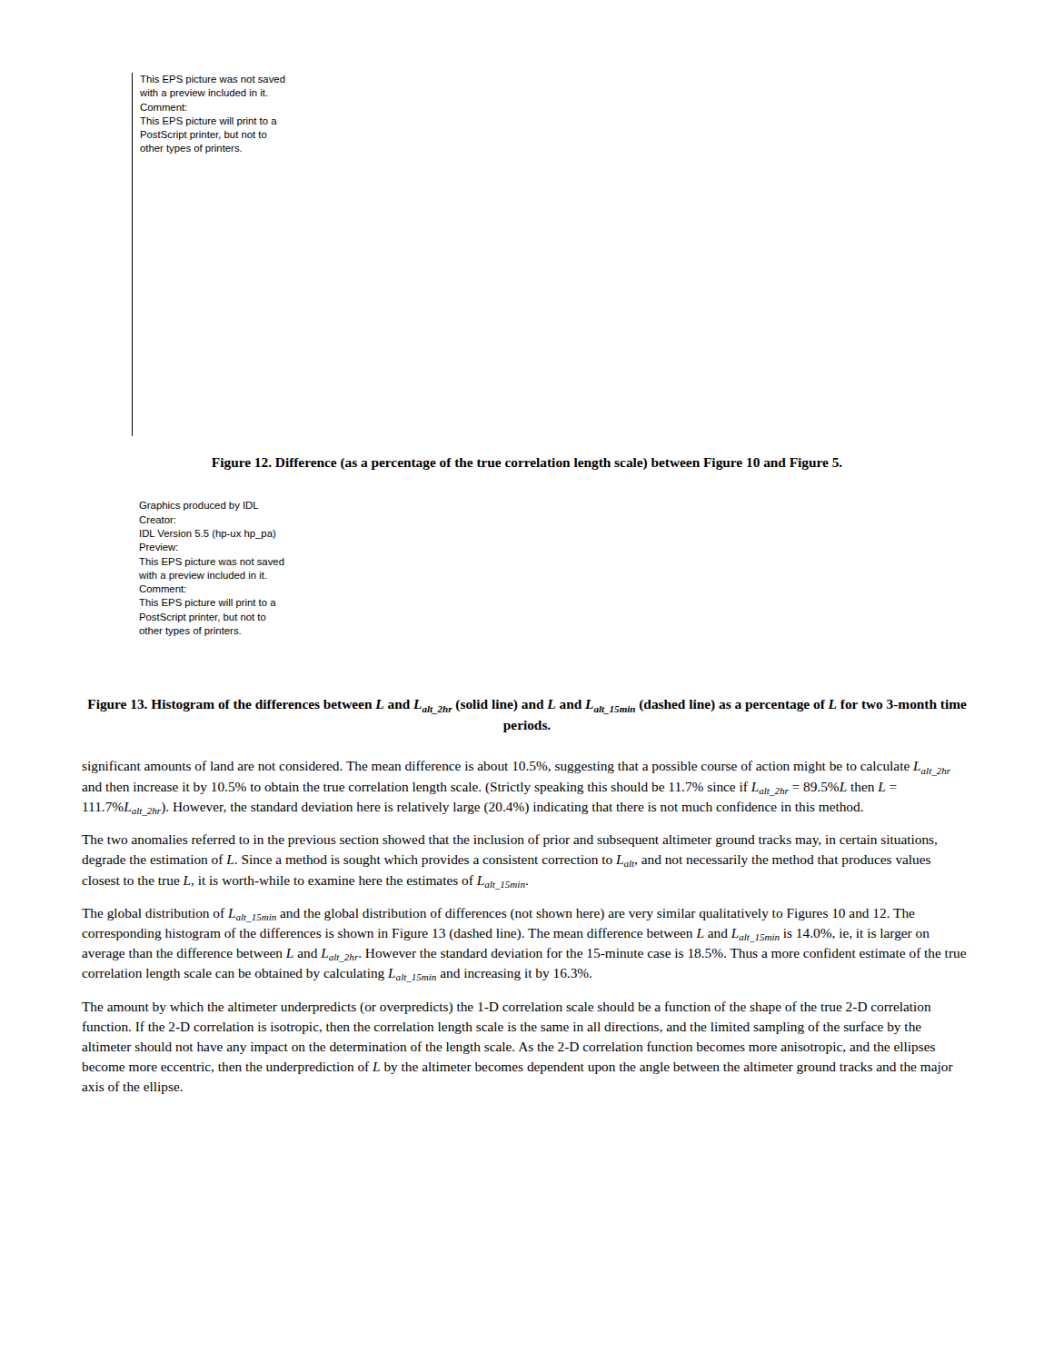This EPS picture was not saved
with a preview included in it.
Comment:
This EPS picture will print to a
PostScript printer, but not to
other types of printers.
Figure 12. Difference (as a percentage of the true correlation length scale) between Figure 10 and Figure 5.
Graphics produced by IDL
Creator:
IDL Version 5.5 (hp-ux hp_pa)
Preview:
This EPS picture was not saved
with a preview included in it.
Comment:
This EPS picture will print to a
PostScript printer, but not to
other types of printers.
Figure 13. Histogram of the differences between L and Lalt_2hr (solid line) and L and Lalt_15min (dashed line) as a percentage of L for two 3-month time periods.
significant amounts of land are not considered. The mean difference is about 10.5%, suggesting that a possible course of action might be to calculate Lalt_2hr and then increase it by 10.5% to obtain the true correlation length scale. (Strictly speaking this should be 11.7% since if Lalt_2hr = 89.5%L then L = 111.7%Lalt_2hr). However, the standard deviation here is relatively large (20.4%) indicating that there is not much confidence in this method.
The two anomalies referred to in the previous section showed that the inclusion of prior and subsequent altimeter ground tracks may, in certain situations, degrade the estimation of L. Since a method is sought which provides a consistent correction to Lalt, and not necessarily the method that produces values closest to the true L, it is worth-while to examine here the estimates of Lalt_15min.
The global distribution of Lalt_15min and the global distribution of differences (not shown here) are very similar qualitatively to Figures 10 and 12. The corresponding histogram of the differences is shown in Figure 13 (dashed line). The mean difference between L and Lalt_15min is 14.0%, ie, it is larger on average than the difference between L and Lalt_2hr. However the standard deviation for the 15-minute case is 18.5%. Thus a more confident estimate of the true correlation length scale can be obtained by calculating Lalt_15min and increasing it by 16.3%.
The amount by which the altimeter underpredicts (or overpredicts) the 1-D correlation scale should be a function of the shape of the true 2-D correlation function. If the 2-D correlation is isotropic, then the correlation length scale is the same in all directions, and the limited sampling of the surface by the altimeter should not have any impact on the determination of the length scale. As the 2-D correlation function becomes more anisotropic, and the ellipses become more eccentric, then the underprediction of L by the altimeter becomes dependent upon the angle between the altimeter ground tracks and the major axis of the ellipse.